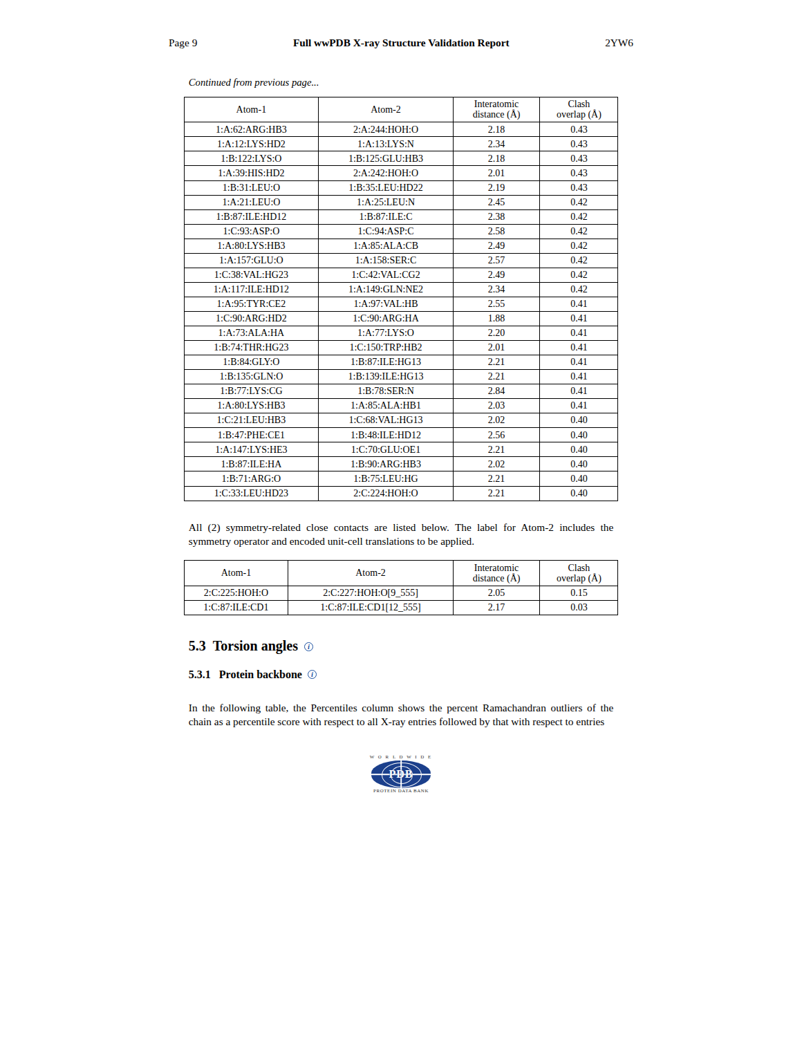Page 9
Full wwPDB X-ray Structure Validation Report
2YW6
Continued from previous page...
| Atom-1 | Atom-2 | Interatomic distance (Å) | Clash overlap (Å) |
| --- | --- | --- | --- |
| 1:A:62:ARG:HB3 | 2:A:244:HOH:O | 2.18 | 0.43 |
| 1:A:12:LYS:HD2 | 1:A:13:LYS:N | 2.34 | 0.43 |
| 1:B:122:LYS:O | 1:B:125:GLU:HB3 | 2.18 | 0.43 |
| 1:A:39:HIS:HD2 | 2:A:242:HOH:O | 2.01 | 0.43 |
| 1:B:31:LEU:O | 1:B:35:LEU:HD22 | 2.19 | 0.43 |
| 1:A:21:LEU:O | 1:A:25:LEU:N | 2.45 | 0.42 |
| 1:B:87:ILE:HD12 | 1:B:87:ILE:C | 2.38 | 0.42 |
| 1:C:93:ASP:O | 1:C:94:ASP:C | 2.58 | 0.42 |
| 1:A:80:LYS:HB3 | 1:A:85:ALA:CB | 2.49 | 0.42 |
| 1:A:157:GLU:O | 1:A:158:SER:C | 2.57 | 0.42 |
| 1:C:38:VAL:HG23 | 1:C:42:VAL:CG2 | 2.49 | 0.42 |
| 1:A:117:ILE:HD12 | 1:A:149:GLN:NE2 | 2.34 | 0.42 |
| 1:A:95:TYR:CE2 | 1:A:97:VAL:HB | 2.55 | 0.41 |
| 1:C:90:ARG:HD2 | 1:C:90:ARG:HA | 1.88 | 0.41 |
| 1:A:73:ALA:HA | 1:A:77:LYS:O | 2.20 | 0.41 |
| 1:B:74:THR:HG23 | 1:C:150:TRP:HB2 | 2.01 | 0.41 |
| 1:B:84:GLY:O | 1:B:87:ILE:HG13 | 2.21 | 0.41 |
| 1:B:135:GLN:O | 1:B:139:ILE:HG13 | 2.21 | 0.41 |
| 1:B:77:LYS:CG | 1:B:78:SER:N | 2.84 | 0.41 |
| 1:A:80:LYS:HB3 | 1:A:85:ALA:HB1 | 2.03 | 0.41 |
| 1:C:21:LEU:HB3 | 1:C:68:VAL:HG13 | 2.02 | 0.40 |
| 1:B:47:PHE:CE1 | 1:B:48:ILE:HD12 | 2.56 | 0.40 |
| 1:A:147:LYS:HE3 | 1:C:70:GLU:OE1 | 2.21 | 0.40 |
| 1:B:87:ILE:HA | 1:B:90:ARG:HB3 | 2.02 | 0.40 |
| 1:B:71:ARG:O | 1:B:75:LEU:HG | 2.21 | 0.40 |
| 1:C:33:LEU:HD23 | 2:C:224:HOH:O | 2.21 | 0.40 |
All (2) symmetry-related close contacts are listed below. The label for Atom-2 includes the symmetry operator and encoded unit-cell translations to be applied.
| Atom-1 | Atom-2 | Interatomic distance (Å) | Clash overlap (Å) |
| --- | --- | --- | --- |
| 2:C:225:HOH:O | 2:C:227:HOH:O[9_555] | 2.05 | 0.15 |
| 1:C:87:ILE:CD1 | 1:C:87:ILE:CD1[12_555] | 2.17 | 0.03 |
5.3 Torsion angles i
5.3.1 Protein backbone i
In the following table, the Percentiles column shows the percent Ramachandran outliers of the chain as a percentile score with respect to all X-ray entries followed by that with respect to entries
W O R L D W I D E
PDB
PROTEIN DATA BANK